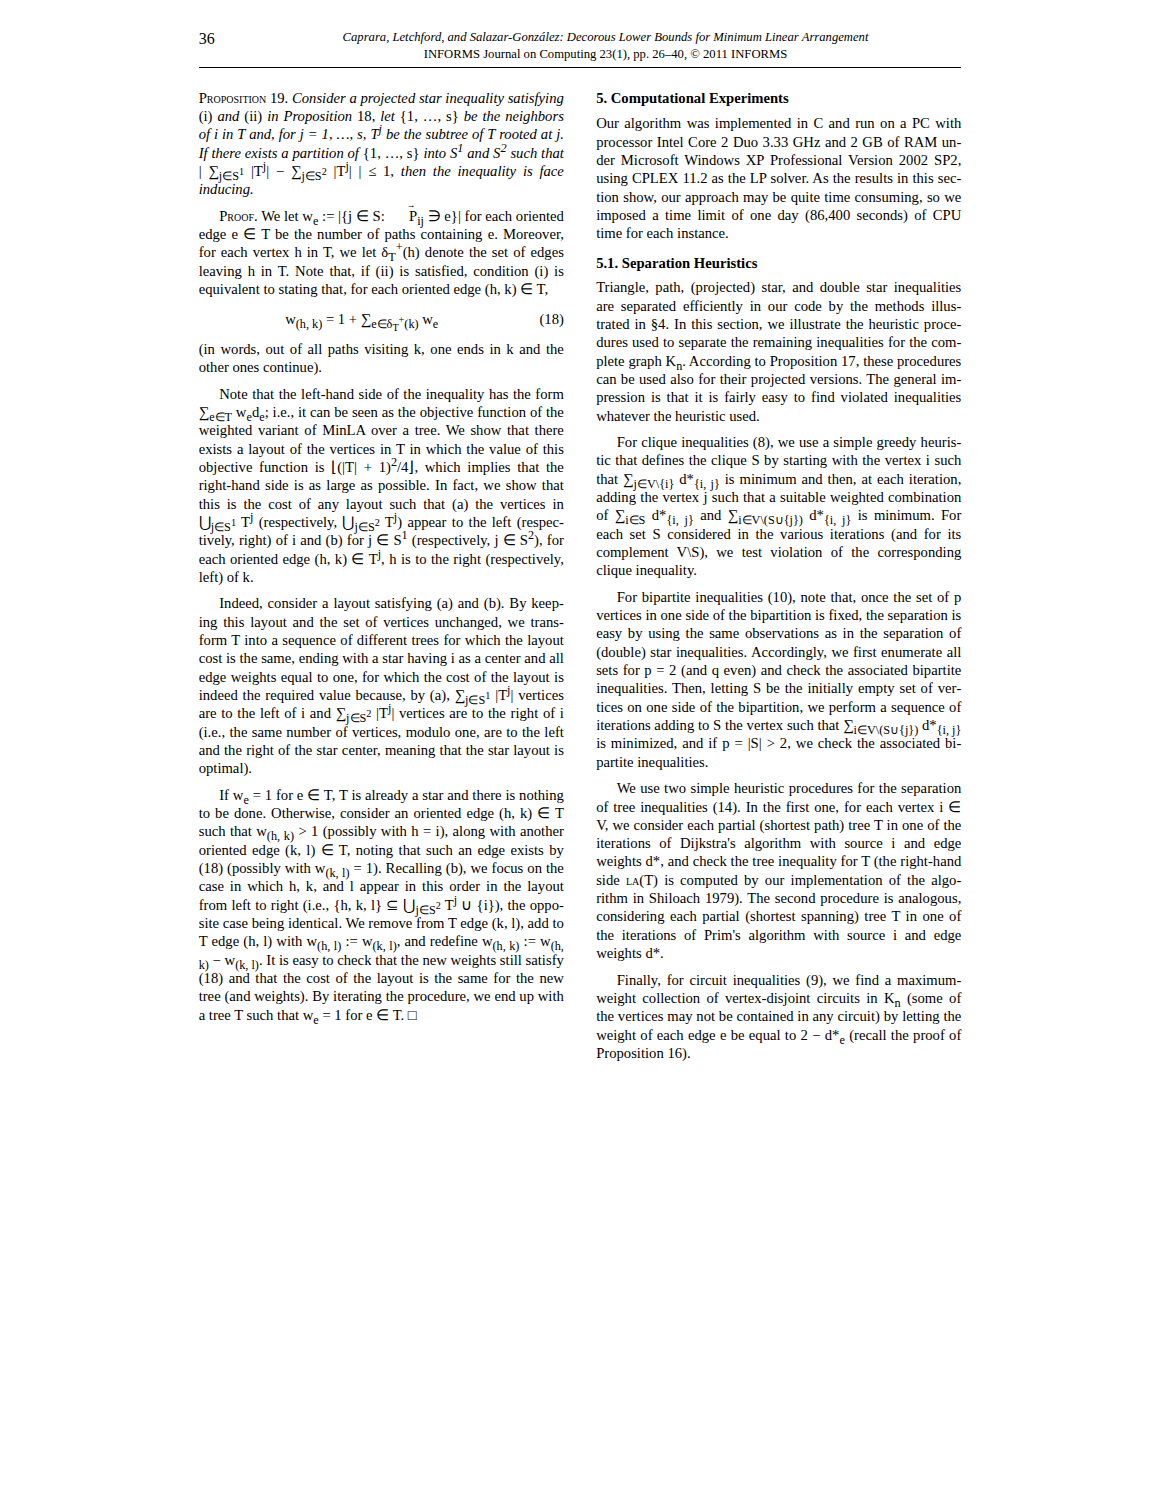36
Caprara, Letchford, and Salazar-González: Decorous Lower Bounds for Minimum Linear Arrangement
INFORMS Journal on Computing 23(1), pp. 26–40, © 2011 INFORMS
Proposition 19. Consider a projected star inequality satisfying (i) and (ii) in Proposition 18, let {1, …, s} be the neighbors of i in T and, for j = 1, …, s, Tj be the subtree of T rooted at j. If there exists a partition of {1, …, s} into S1 and S2 such that | ∑j∈S1 |Tj| − ∑j∈S2 |Tj| | ≤ 1, then the inequality is face inducing.
Proof. We let we := |{j ∈ S: Pij ∋ e}| for each oriented edge e ∈ T be the number of paths containing e. Moreover, for each vertex h in T, we let δT+(h) denote the set of edges leaving h in T. Note that, if (ii) is satisfied, condition (i) is equivalent to stating that, for each oriented edge (h, k) ∈ T,
w(h, k) = 1 + ∑e∈δT+(k) we
(18)
(in words, out of all paths visiting k, one ends in k and the other ones continue).
Note that the left-hand side of the inequality has the form ∑e∈T wede; i.e., it can be seen as the objective function of the weighted variant of MinLA over a tree. We show that there exists a layout of the vertices in T in which the value of this objective function is ⌊(|T| + 1)2/4⌋, which implies that the right-hand side is as large as possible. In fact, we show that this is the cost of any layout such that (a) the vertices in ⋃j∈S1 Tj (respectively, ⋃j∈S2 Tj) appear to the left (respectively, right) of i and (b) for j ∈ S1 (respectively, j ∈ S2), for each oriented edge (h, k) ∈ Tj, h is to the right (respectively, left) of k.
Indeed, consider a layout satisfying (a) and (b). By keeping this layout and the set of vertices unchanged, we transform T into a sequence of different trees for which the layout cost is the same, ending with a star having i as a center and all edge weights equal to one, for which the cost of the layout is indeed the required value because, by (a), ∑j∈S1 |Tj| vertices are to the left of i and ∑j∈S2 |Tj| vertices are to the right of i (i.e., the same number of vertices, modulo one, are to the left and the right of the star center, meaning that the star layout is optimal).
If we = 1 for e ∈ T, T is already a star and there is nothing to be done. Otherwise, consider an oriented edge (h, k) ∈ T such that w(h, k) > 1 (possibly with h = i), along with another oriented edge (k, l) ∈ T, noting that such an edge exists by (18) (possibly with w(k, l) = 1). Recalling (b), we focus on the case in which h, k, and l appear in this order in the layout from left to right (i.e., {h, k, l} ⊆ ⋃j∈S2 Tj ∪ {i}), the opposite case being identical. We remove from T edge (k, l), add to T edge (h, l) with w(h, l) := w(k, l), and redefine w(h, k) := w(h, k) − w(k, l). It is easy to check that the new weights still satisfy (18) and that the cost of the layout is the same for the new tree (and weights). By iterating the procedure, we end up with a tree T such that we = 1 for e ∈ T. □
5. Computational Experiments
Our algorithm was implemented in C and run on a PC with processor Intel Core 2 Duo 3.33 GHz and 2 GB of RAM under Microsoft Windows XP Professional Version 2002 SP2, using CPLEX 11.2 as the LP solver. As the results in this section show, our approach may be quite time consuming, so we imposed a time limit of one day (86,400 seconds) of CPU time for each instance.
5.1. Separation Heuristics
Triangle, path, (projected) star, and double star inequalities are separated efficiently in our code by the methods illustrated in §4. In this section, we illustrate the heuristic procedures used to separate the remaining inequalities for the complete graph Kn. According to Proposition 17, these procedures can be used also for their projected versions. The general impression is that it is fairly easy to find violated inequalities whatever the heuristic used.
For clique inequalities (8), we use a simple greedy heuristic that defines the clique S by starting with the vertex i such that ∑j∈V\{i} d*{i, j} is minimum and then, at each iteration, adding the vertex j such that a suitable weighted combination of ∑i∈S d*{i, j} and ∑i∈V\(S∪{j}) d*{i, j} is minimum. For each set S considered in the various iterations (and for its complement V\S), we test violation of the corresponding clique inequality.
For bipartite inequalities (10), note that, once the set of p vertices in one side of the bipartition is fixed, the separation is easy by using the same observations as in the separation of (double) star inequalities. Accordingly, we first enumerate all sets for p = 2 (and q even) and check the associated bipartite inequalities. Then, letting S be the initially empty set of vertices on one side of the bipartition, we perform a sequence of iterations adding to S the vertex such that ∑i∈V\(S∪{j}) d*{i, j} is minimized, and if p = |S| > 2, we check the associated bipartite inequalities.
We use two simple heuristic procedures for the separation of tree inequalities (14). In the first one, for each vertex i ∈ V, we consider each partial (shortest path) tree T in one of the iterations of Dijkstra's algorithm with source i and edge weights d*, and check the tree inequality for T (the right-hand side la(T) is computed by our implementation of the algorithm in Shiloach 1979). The second procedure is analogous, considering each partial (shortest spanning) tree T in one of the iterations of Prim's algorithm with source i and edge weights d*.
Finally, for circuit inequalities (9), we find a maximum-weight collection of vertex-disjoint circuits in Kn (some of the vertices may not be contained in any circuit) by letting the weight of each edge e be equal to 2 − d*e (recall the proof of Proposition 16).